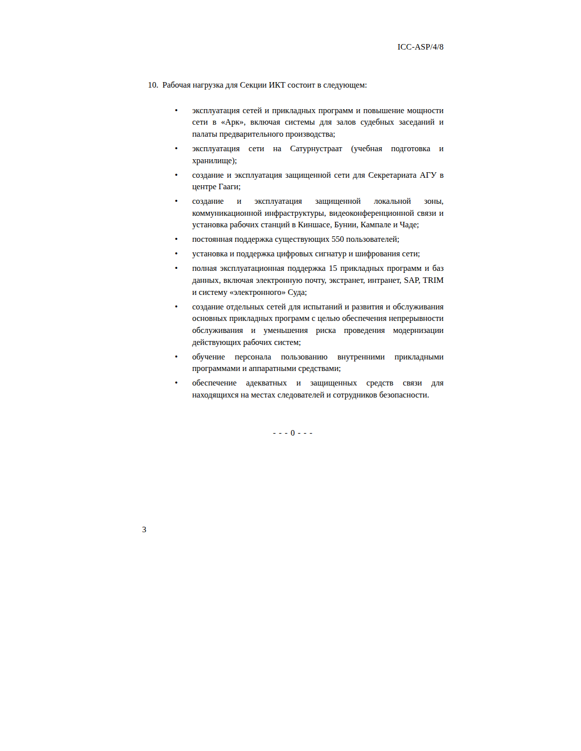ICC-ASP/4/8
10.
Рабочая нагрузка для Секции ИКТ состоит в следующем:
эксплуатация сетей и прикладных программ и повышение мощности сети в «Арк», включая системы для залов судебных заседаний и палаты предварительного производства;
эксплуатация сети на Сатурнустраат (учебная подготовка и хранилище);
создание и эксплуатация защищенной сети для Секретариата АГУ в центре Гааги;
создание и эксплуатация защищенной локальной зоны, коммуникационной инфраструктуры, видеоконференционной связи и установка рабочих станций в Киншасе, Бунии, Кампале и Чаде;
постоянная поддержка существующих 550 пользователей;
установка и поддержка цифровых сигнатур и шифрования сети;
полная эксплуатационная поддержка 15 прикладных программ и баз данных, включая электронную почту, экстранет, интранет, SAP, TRIM и систему «электронного» Суда;
создание отдельных сетей для испытаний и развития и обслуживания основных прикладных программ с целью обеспечения непрерывности обслуживания и уменьшения риска проведения модернизации действующих рабочих систем;
обучение персонала пользованию внутренними прикладными программами и аппаратными средствами;
обеспечение адекватных и защищенных средств связи для находящихся на местах следователей и сотрудников безопасности.
- - - 0 - - -
3